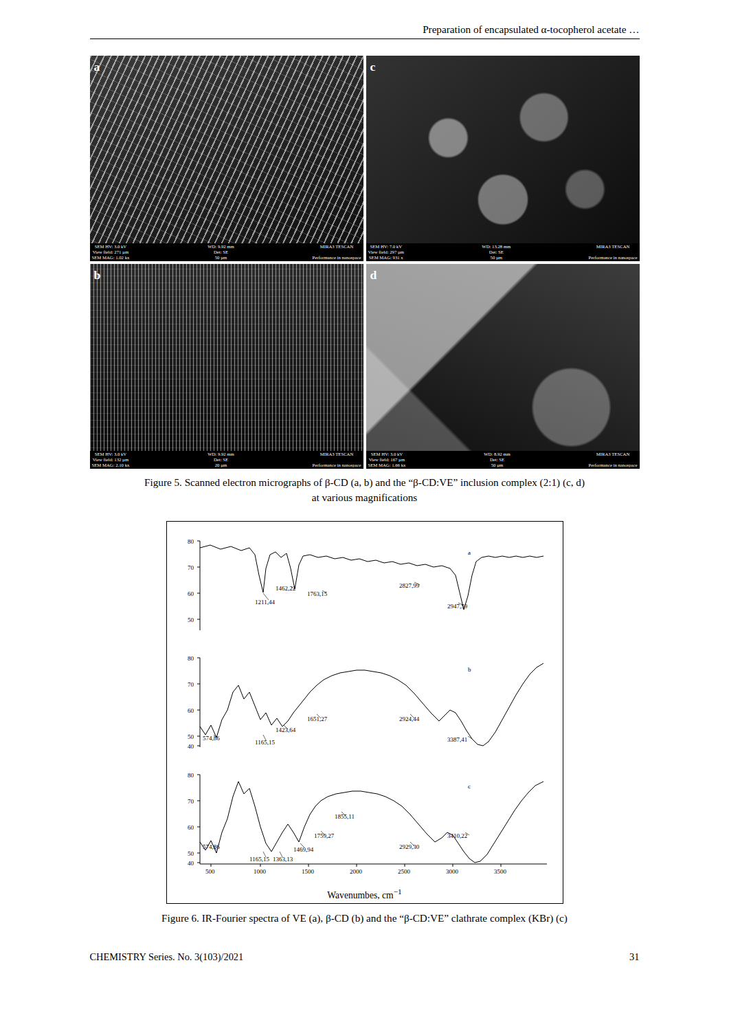Preparation of encapsulated α-tocopherol acetate …
a
SEM HV: 3.0 kV
View field: 271 µm
SEM MAG: 1.02 kx WD: 9.92 mm
Det: SE
50 µm MIRA3 TESCAN
Performance in nanospace
c
SEM HV: 7.0 kV
View field: 297 µm
SEM MAG: 931 x WD: 13.28 mm
Det: SE
50 µm MIRA3 TESCAN
Performance in nanospace
b
SEM HV: 3.0 kV
View field: 132 µm
SEM MAG: 2.10 kx WD: 9.92 mm
Det: SE
20 µm MIRA3 TESCAN
Performance in nanospace
d
SEM HV: 3.0 kV
View field: 167 µm
SEM MAG: 1.66 kx WD: 8.92 mm
Det: SE
50 µm MIRA3 TESCAN
Performance in nanospace
Figure 5. Scanned electron micrographs of β-CD (a, b) and the “β-CD:VE” inclusion complex (2:1) (c, d)
at various magnifications
80 70 60 50 a 1211,44 1462,22 1763,15 2827,99 2947,59 80 70 60 50 40 b 574,86 1165,15 1423,64 1651,27 2924,44 3387,41 80 70 60 50 40 c 574,86 1165,15 1363,13 1469,94 1759,27 1855,11 2929,30 3410,22 500 1000 1500 2000 2500 3000 3500
Wavenumbes, cm−1
Figure 6. IR-Fourier spectra of VE (a), β-CD (b) and the “β-CD:VE” clathrate complex (KBr) (c)
CHEMISTRY Series. No. 3(103)/2021 31